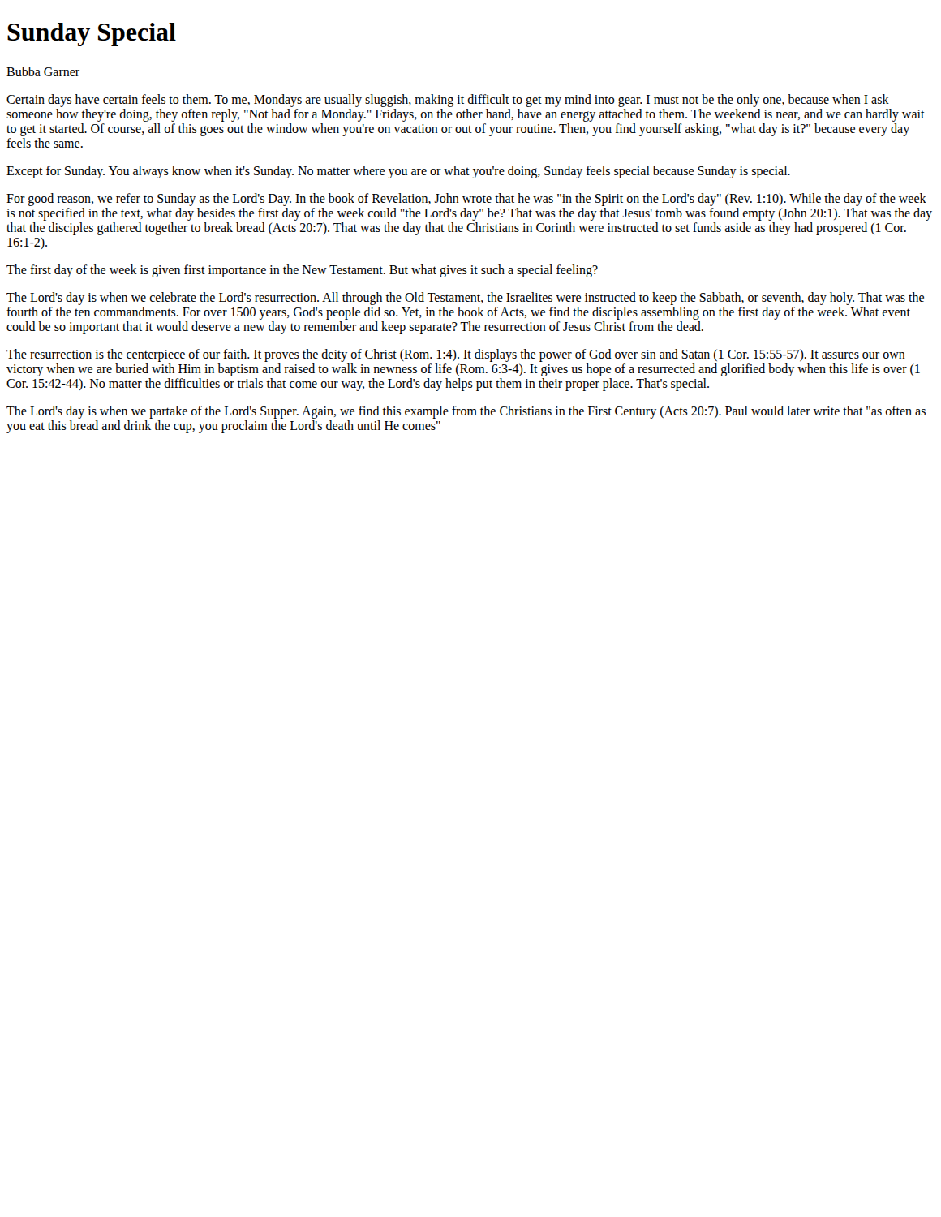Sunday Special
Bubba Garner
Certain days have certain feels to them. To me, Mondays are usually sluggish, making it difficult to get my mind into gear. I must not be the only one, because when I ask someone how they're doing, they often reply, "Not bad for a Monday." Fridays, on the other hand, have an energy attached to them. The weekend is near, and we can hardly wait to get it started. Of course, all of this goes out the window when you're on vacation or out of your routine. Then, you find yourself asking, "what day is it?" because every day feels the same.
Except for Sunday. You always know when it's Sunday. No matter where you are or what you're doing, Sunday feels special because Sunday is special.
For good reason, we refer to Sunday as the Lord's Day. In the book of Revelation, John wrote that he was "in the Spirit on the Lord's day" (Rev. 1:10). While the day of the week is not specified in the text, what day besides the first day of the week could "the Lord's day" be? That was the day that Jesus' tomb was found empty (John 20:1). That was the day that the disciples gathered together to break bread (Acts 20:7). That was the day that the Christians in Corinth were instructed to set funds aside as they had prospered (1 Cor. 16:1-2).
The first day of the week is given first importance in the New Testament. But what gives it such a special feeling?
The Lord's day is when we celebrate the Lord's resurrection. All through the Old Testament, the Israelites were instructed to keep the Sabbath, or seventh, day holy. That was the fourth of the ten commandments. For over 1500 years, God's people did so. Yet, in the book of Acts, we find the disciples assembling on the first day of the week. What event could be so important that it would deserve a new day to remember and keep separate? The resurrection of Jesus Christ from the dead.
The resurrection is the centerpiece of our faith. It proves the deity of Christ (Rom. 1:4). It displays the power of God over sin and Satan (1 Cor. 15:55-57). It assures our own victory when we are buried with Him in baptism and raised to walk in newness of life (Rom. 6:3-4). It gives us hope of a resurrected and glorified body when this life is over (1 Cor. 15:42-44). No matter the difficulties or trials that come our way, the Lord's day helps put them in their proper place. That's special.
The Lord's day is when we partake of the Lord's Supper. Again, we find this example from the Christians in the First Century (Acts 20:7). Paul would later write that "as often as you eat this bread and drink the cup, you proclaim the Lord's death until He comes"